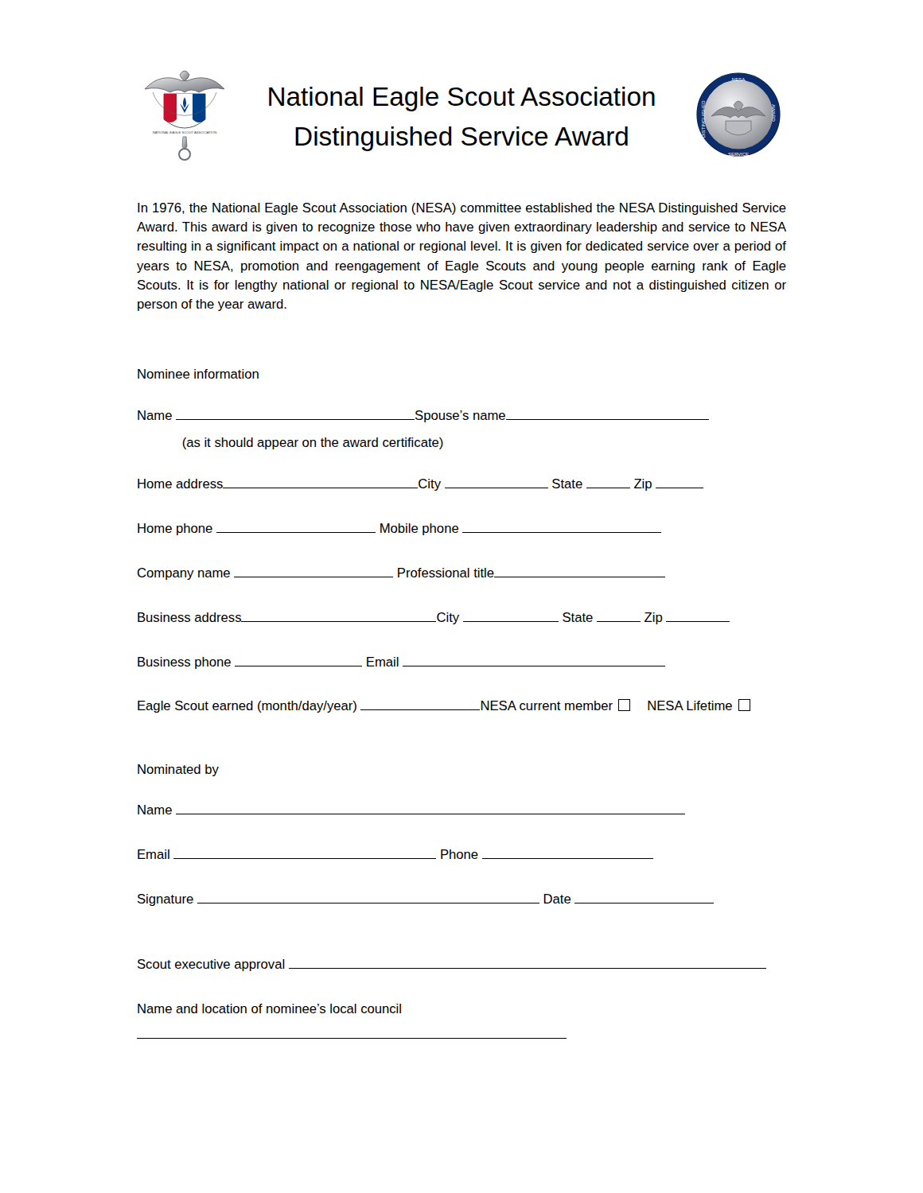NATIONAL EAGLE SCOUT ASSOCIATION
National Eagle Scout Association
Distinguished Service Award
NESA SERVICE DISTINGUISHED AWARD
In 1976, the National Eagle Scout Association (NESA) committee established the NESA Distinguished Service Award. This award is given to recognize those who have given extraordinary leadership and service to NESA resulting in a significant impact on a national or regional level. It is given for dedicated service over a period of years to NESA, promotion and reengagement of Eagle Scouts and young people earning rank of Eagle Scouts. It is for lengthy national or regional to NESA/Eagle Scout service and not a distinguished citizen or person of the year award.
Nominee information
Name Spouse’s name
(as it should appear on the award certificate)
Home address City State Zip
Home phone Mobile phone
Company name Professional title
Business address City State Zip
Business phone Email
Eagle Scout earned (month/day/year) NESA current member NESA Lifetime
Nominated by
Name
Email Phone
Signature Date
Scout executive approval
Name and location of nominee’s local council